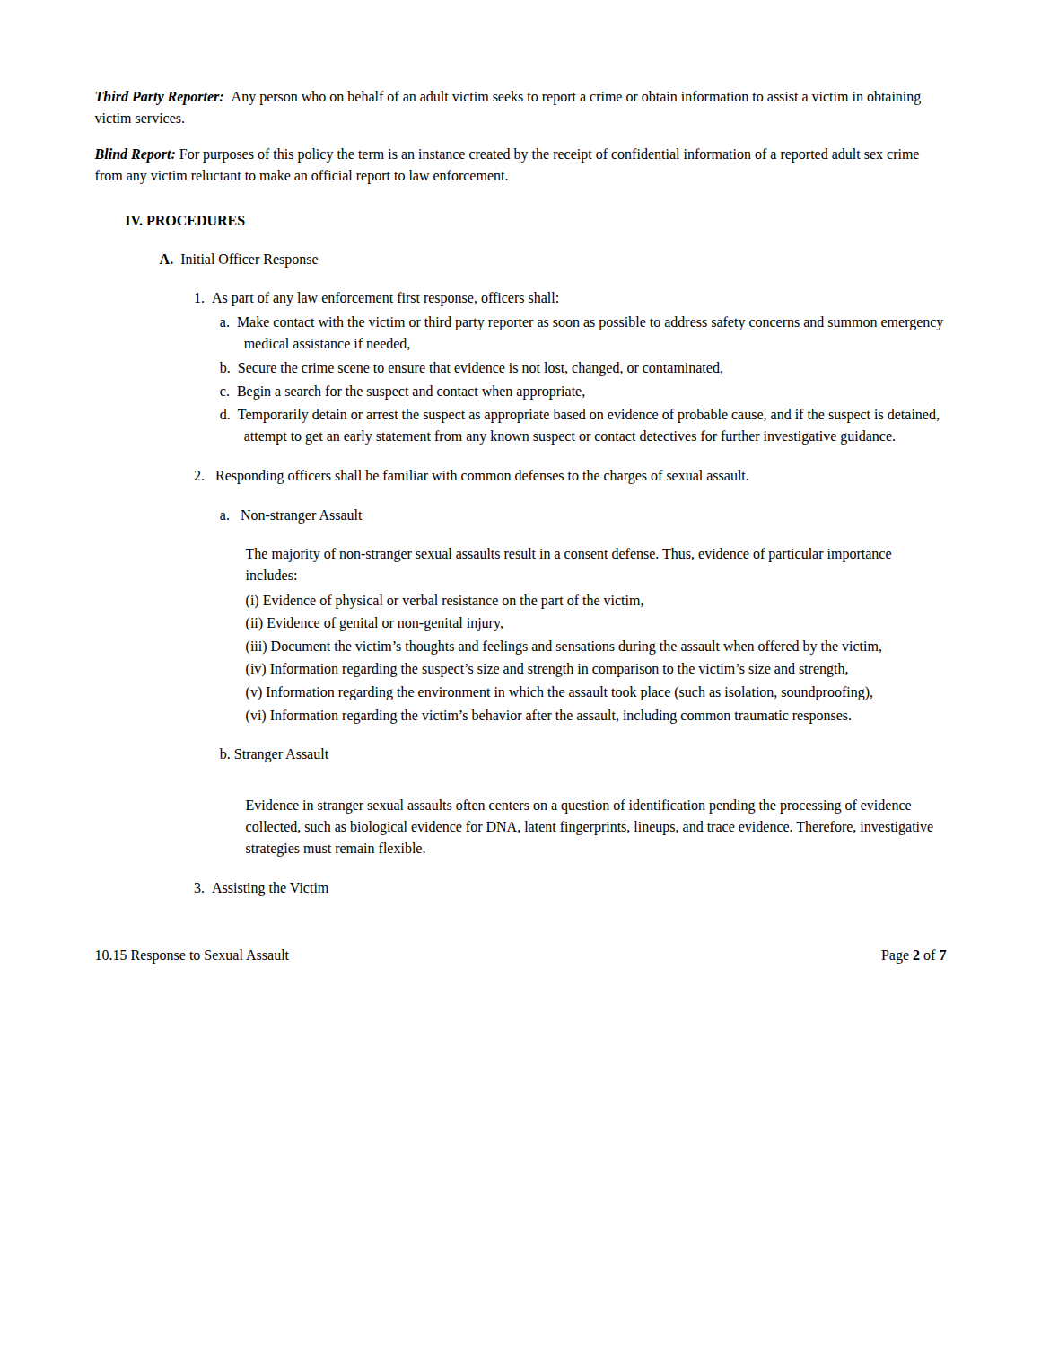Third Party Reporter: Any person who on behalf of an adult victim seeks to report a crime or obtain information to assist a victim in obtaining victim services.
Blind Report: For purposes of this policy the term is an instance created by the receipt of confidential information of a reported adult sex crime from any victim reluctant to make an official report to law enforcement.
IV. PROCEDURES
A. Initial Officer Response
1. As part of any law enforcement first response, officers shall:
a. Make contact with the victim or third party reporter as soon as possible to address safety concerns and summon emergency medical assistance if needed, b. Secure the crime scene to ensure that evidence is not lost, changed, or contaminated, c. Begin a search for the suspect and contact when appropriate, d. Temporarily detain or arrest the suspect as appropriate based on evidence of probable cause, and if the suspect is detained, attempt to get an early statement from any known suspect or contact detectives for further investigative guidance.
2. Responding officers shall be familiar with common defenses to the charges of sexual assault.
a. Non-stranger Assault
The majority of non-stranger sexual assaults result in a consent defense. Thus, evidence of particular importance includes:
(i) Evidence of physical or verbal resistance on the part of the victim, (ii) Evidence of genital or non-genital injury, (iii) Document the victim’s thoughts and feelings and sensations during the assault when offered by the victim, (iv) Information regarding the suspect’s size and strength in comparison to the victim’s size and strength, (v) Information regarding the environment in which the assault took place (such as isolation, soundproofing), (vi) Information regarding the victim’s behavior after the assault, including common traumatic responses.
b. Stranger Assault
Evidence in stranger sexual assaults often centers on a question of identification pending the processing of evidence collected, such as biological evidence for DNA, latent fingerprints, lineups, and trace evidence. Therefore, investigative strategies must remain flexible.
3. Assisting the Victim
10.15 Response to Sexual Assault
Page 2 of 7